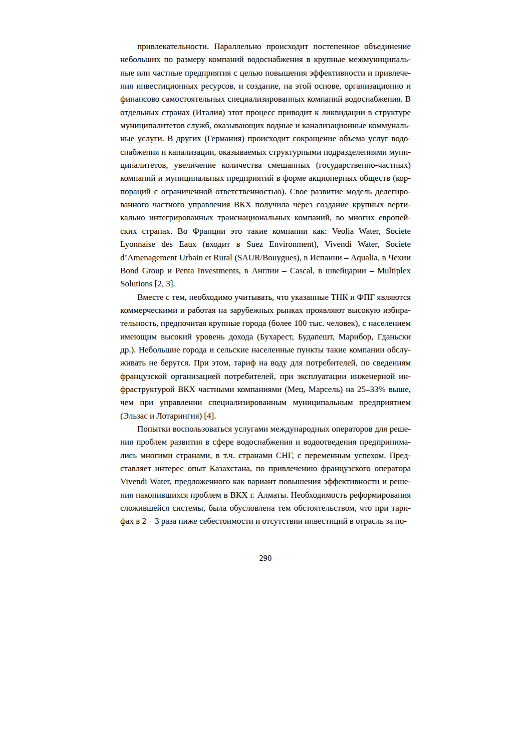привлекательности. Параллельно происходит постепенное объединение небольших по размеру компаний водоснабжения в крупные межмуниципальные или частные предприятия с целью повышения эффективности и привлечения инвестиционных ресурсов, и создание, на этой основе, организационно и финансово самостоятельных специализированных компаний водоснабжения. В отдельных странах (Италия) этот процесс приводит к ликвидации в структуре муниципалитетов служб, оказывающих водные и канализационные коммунальные услуги. В других (Германия) происходит сокращение объема услуг водоснабжения и канализации, оказываемых структурными подразделениями муниципалитетов, увеличение количества смешанных (государственно-частных) компаний и муниципальных предприятий в форме акционерных обществ (корпораций с ограниченной ответственностью). Свое развитие модель делегированного частного управления ВКХ получила через создание крупных вертикально интегрированных транснациональных компаний, во многих европейских странах. Во Франции это такие компании как: Veolia Water, Societe Lyonnaise des Eaux (входит в Suez Environment), Vivendi Water, Societe d’Amenagement Urbain et Rural (SAUR/Bouygues), в Испании – Aqualia, в Чехии Bond Group и Penta Investments, в Англии – Cascal, в швейцарии – Multiplex Solutions [2, 3].
Вместе с тем, необходимо учитывать, что указанные ТНК и ФПГ являются коммерческими и работая на зарубежных рынках проявляют высокую избирательность, предпочитая крупные города (более 100 тыс. человек), с населением имеющим высокий уровень дохода (Бухарест, Будапешт, Марибор, Гданьски др.). Небольшие города и сельские населенные пункты такие компании обслуживать не берутся. При этом, тариф на воду для потребителей, по сведениям французской организацией потребителей, при эксплуатации инженерной инфраструктурой ВКХ частными компаниями (Мец, Марсель) на 25–33% выше, чем при управлении специализированным муниципальным предприятием (Эльзас и Лотарингия) [4].
Попытки воспользоваться услугами международных операторов для решения проблем развития в сфере водоснабжения и водоотведения предпринимались многими странами, в т.ч. странами СНГ, с переменным успехом. Представляет интерес опыт Казахстана, по привлечению французского оператора Vivendi Water, предложенного как вариант повышения эффективности и решения накопившихся проблем в ВКХ г. Алматы. Необходимость реформирования сложившейся системы, была обусловлена тем обстоятельством, что при тарифах в 2 – 3 раза ниже себестоимости и отсутствии инвестиций в отрасль за по-
—— 290 ——